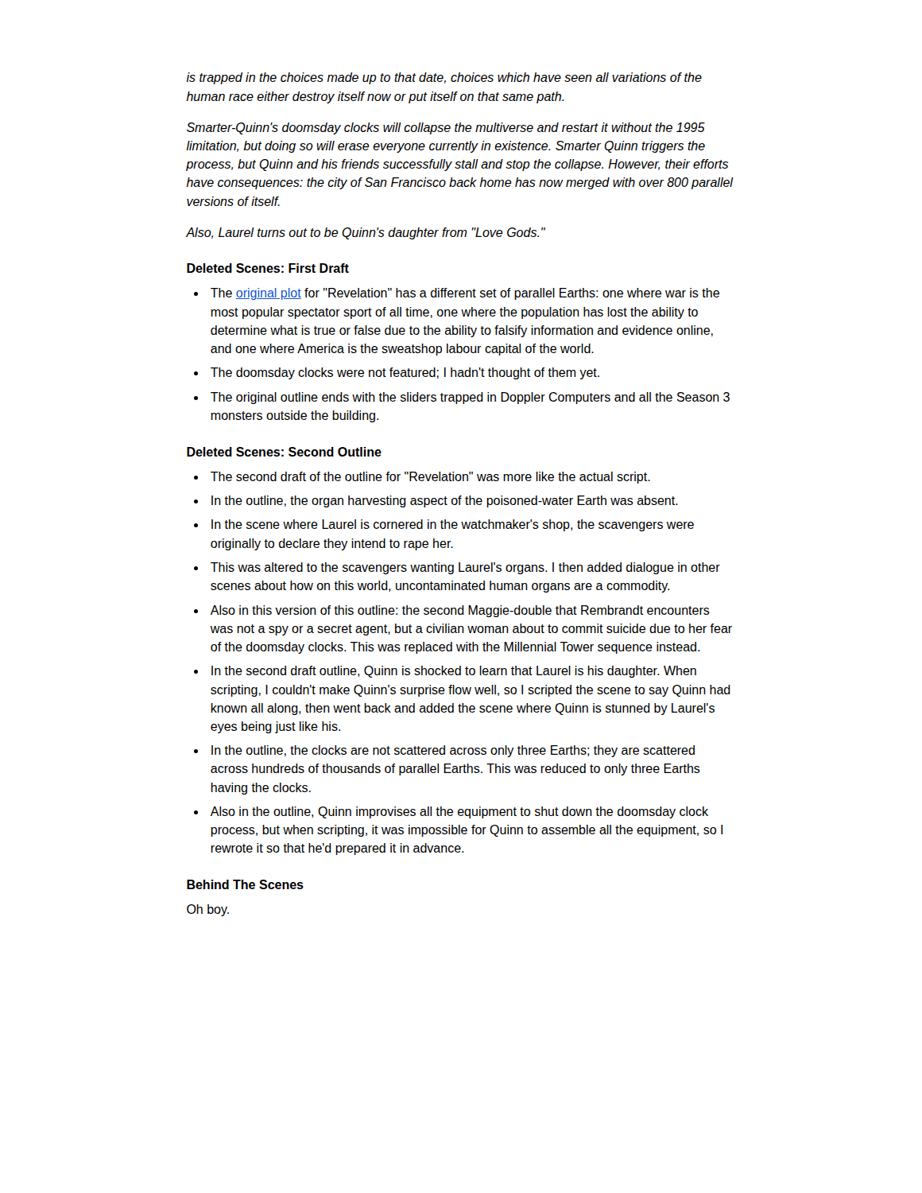is trapped in the choices made up to that date, choices which have seen all variations of the human race either destroy itself now or put itself on that same path.
Smarter-Quinn's doomsday clocks will collapse the multiverse and restart it without the 1995 limitation, but doing so will erase everyone currently in existence. Smarter Quinn triggers the process, but Quinn and his friends successfully stall and stop the collapse. However, their efforts have consequences: the city of San Francisco back home has now merged with over 800 parallel versions of itself.
Also, Laurel turns out to be Quinn's daughter from "Love Gods."
Deleted Scenes: First Draft
The original plot for "Revelation" has a different set of parallel Earths: one where war is the most popular spectator sport of all time, one where the population has lost the ability to determine what is true or false due to the ability to falsify information and evidence online, and one where America is the sweatshop labour capital of the world.
The doomsday clocks were not featured; I hadn't thought of them yet.
The original outline ends with the sliders trapped in Doppler Computers and all the Season 3 monsters outside the building.
Deleted Scenes: Second Outline
The second draft of the outline for "Revelation" was more like the actual script.
In the outline, the organ harvesting aspect of the poisoned-water Earth was absent.
In the scene where Laurel is cornered in the watchmaker's shop, the scavengers were originally to declare they intend to rape her.
This was altered to the scavengers wanting Laurel's organs. I then added dialogue in other scenes about how on this world, uncontaminated human organs are a commodity.
Also in this version of this outline: the second Maggie-double that Rembrandt encounters was not a spy or a secret agent, but a civilian woman about to commit suicide due to her fear of the doomsday clocks. This was replaced with the Millennial Tower sequence instead.
In the second draft outline, Quinn is shocked to learn that Laurel is his daughter. When scripting, I couldn't make Quinn's surprise flow well, so I scripted the scene to say Quinn had known all along, then went back and added the scene where Quinn is stunned by Laurel's eyes being just like his.
In the outline, the clocks are not scattered across only three Earths; they are scattered across hundreds of thousands of parallel Earths. This was reduced to only three Earths having the clocks.
Also in the outline, Quinn improvises all the equipment to shut down the doomsday clock process, but when scripting, it was impossible for Quinn to assemble all the equipment, so I rewrote it so that he'd prepared it in advance.
Behind The Scenes
Oh boy.